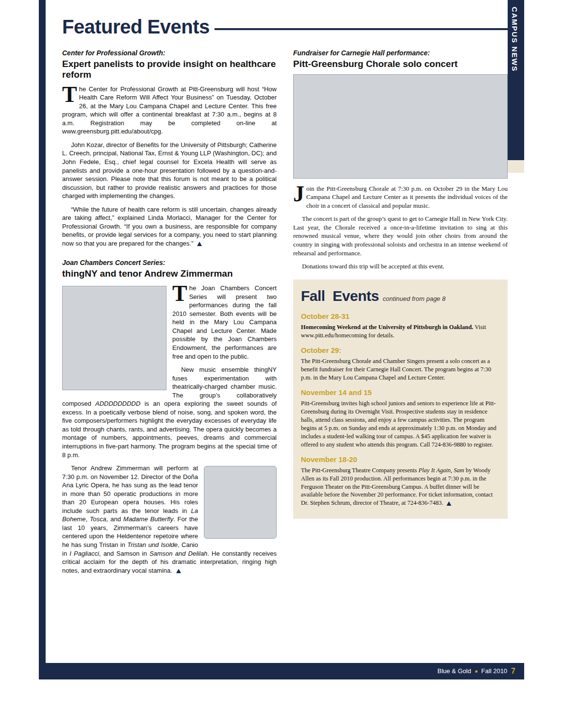CAMPUS NEWS
Featured Events
Center for Professional Growth:
Expert panelists to provide insight on healthcare reform
The Center for Professional Growth at Pitt-Greensburg will host “How Health Care Reform Will Affect Your Business” on Tuesday, October 26, at the Mary Lou Campana Chapel and Lecture Center. This free program, which will offer a continental breakfast at 7:30 a.m., begins at 8 a.m. Registration may be completed on-line at www.greensburg.pitt.edu/about/cpg.
John Kozar, director of Benefits for the University of Pittsburgh; Catherine L. Creech, principal, National Tax, Ernst & Young LLP (Washington, DC); and John Fedele, Esq., chief legal counsel for Excela Health will serve as panelists and provide a one-hour presentation followed by a question-and-answer session. Please note that this forum is not meant to be a political discussion, but rather to provide realistic answers and practices for those charged with implementing the changes.
“While the future of health care reform is still uncertain, changes already are taking affect,” explained Linda Morlacci, Manager for the Center for Professional Growth. “If you own a business, are responsible for company benefits, or provide legal services for a company, you need to start planning now so that you are prepared for the changes.”
Joan Chambers Concert Series:
thingNY and tenor Andrew Zimmerman
The Joan Chambers Concert Series will present two performances during the fall 2010 semester. Both events will be held in the Mary Lou Campana Chapel and Lecture Center. Made possible by the Joan Chambers Endowment, the performances are free and open to the public.
New music ensemble thingNY fuses experimentation with theatrically-charged chamber music. The group’s collaboratively composed ADDDDDDDDD is an opera exploring the sweet sounds of excess. In a poetically verbose blend of noise, song, and spoken word, the five composers/performers highlight the everyday excesses of everyday life as told through chants, rants, and advertising. The opera quickly becomes a montage of numbers, appointments, peeves, dreams and commercial interruptions in five-part harmony. The program begins at the special time of 8 p.m.
Tenor Andrew Zimmerman will perform at 7:30 p.m. on November 12. Director of the Doña Ana Lyric Opera, he has sung as the lead tenor in more than 50 operatic productions in more than 20 European opera houses. His roles include such parts as the tenor leads in La Boheme, Tosca, and Madame Butterfly. For the last 10 years, Zimmerman’s careers have centered upon the Heldentenor repetoire where he has sung Tristan in Tristan und Isolde, Canio in I Pagliacci, and Samson in Samson and Delilah. He constantly receives critical acclaim for the depth of his dramatic interpretation, ringing high notes, and extraordinary vocal stamina.
Fundraiser for Carnegie Hall performance:
Pitt-Greensburg Chorale solo concert
Join the Pitt-Greensburg Chorale at 7:30 p.m. on October 29 in the Mary Lou Campana Chapel and Lecture Center as it presents the individual voices of the choir in a concert of classical and popular music.
The concert is part of the group’s quest to get to Carnegie Hall in New York City. Last year, the Chorale received a once-in-a-lifetime invitation to sing at this renowned musical venue, where they would join other choirs from around the country in singing with professional soloists and orchestra in an intense weekend of rehearsal and performance.
Donations toward this trip will be accepted at this event.
Fall Events continued from page 8
October 28-31
Homecoming Weekend at the University of Pittsburgh in Oakland. Visit www.pitt.edu/homecoming for details.
October 29:
The Pitt-Greensburg Chorale and Chamber Singers present a solo concert as a benefit fundraiser for their Carnegie Hall Concert. The program begins at 7:30 p.m. in the Mary Lou Campana Chapel and Lecture Center.
November 14 and 15
Pitt-Greensburg invites high school juniors and seniors to experience life at Pitt-Greensburg during its Overnight Visit. Prospective students stay in residence halls, attend class sessions, and enjoy a few campus activities. The program begins at 5 p.m. on Sunday and ends at approximately 1:30 p.m. on Monday and includes a student-led walking tour of campus. A $45 application fee waiver is offered to any student who attends this program. Call 724-836-9880 to register.
November 18-20
The Pitt-Greensburg Theatre Company presents Play It Again, Sam by Woody Allen as its Fall 2010 production. All performances begin at 7:30 p.m. in the Ferguson Theater on the Pitt-Greensburg Campus. A buffet dinner will be available before the November 20 performance. For ticket information, contact Dr. Stephen Schrum, director of Theatre, at 724-836-7483.
Blue & Gold Fall 20107